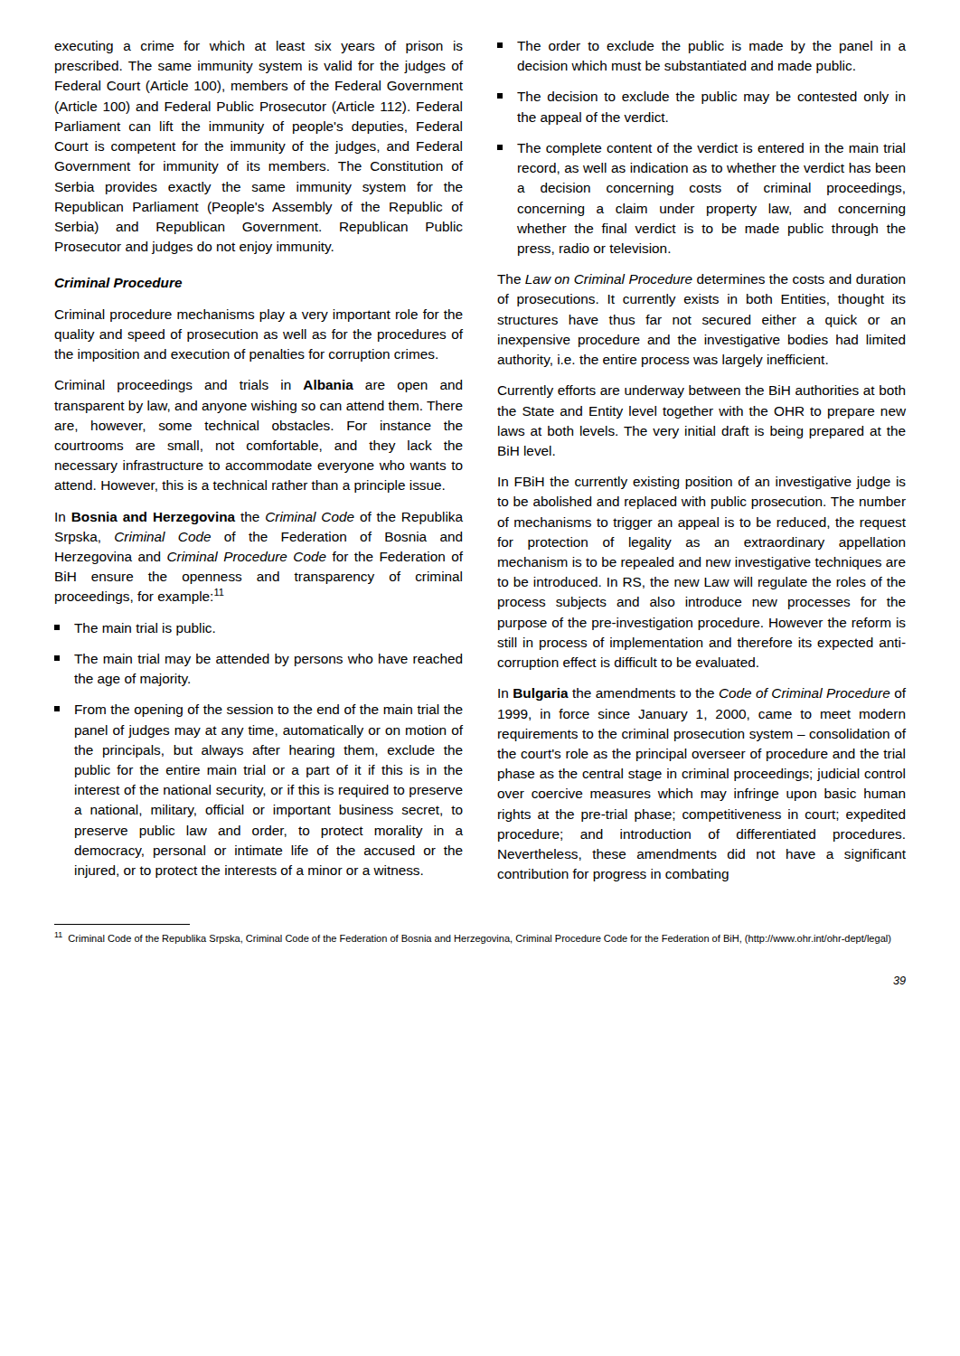executing a crime for which at least six years of prison is prescribed. The same immunity system is valid for the judges of Federal Court (Article 100), members of the Federal Government (Article 100) and Federal Public Prosecutor (Article 112). Federal Parliament can lift the immunity of people's deputies, Federal Court is competent for the immunity of the judges, and Federal Government for immunity of its members. The Constitution of Serbia provides exactly the same immunity system for the Republican Parliament (People's Assembly of the Republic of Serbia) and Republican Government. Republican Public Prosecutor and judges do not enjoy immunity.
Criminal Procedure
Criminal procedure mechanisms play a very important role for the quality and speed of prosecution as well as for the procedures of the imposition and execution of penalties for corruption crimes.
Criminal proceedings and trials in Albania are open and transparent by law, and anyone wishing so can attend them. There are, however, some technical obstacles. For instance the courtrooms are small, not comfortable, and they lack the necessary infrastructure to accommodate everyone who wants to attend. However, this is a technical rather than a principle issue.
In Bosnia and Herzegovina the Criminal Code of the Republika Srpska, Criminal Code of the Federation of Bosnia and Herzegovina and Criminal Procedure Code for the Federation of BiH ensure the openness and transparency of criminal proceedings, for example:11
The main trial is public.
The main trial may be attended by persons who have reached the age of majority.
From the opening of the session to the end of the main trial the panel of judges may at any time, automatically or on motion of the principals, but always after hearing them, exclude the public for the entire main trial or a part of it if this is in the interest of the national security, or if this is required to preserve a national, military, official or important business secret, to preserve public law and order, to protect morality in a democracy, personal or intimate life of the accused or the injured, or to protect the interests of a minor or a witness.
The order to exclude the public is made by the panel in a decision which must be substantiated and made public.
The decision to exclude the public may be contested only in the appeal of the verdict.
The complete content of the verdict is entered in the main trial record, as well as indication as to whether the verdict has been a decision concerning costs of criminal proceedings, concerning a claim under property law, and concerning whether the final verdict is to be made public through the press, radio or television.
The Law on Criminal Procedure determines the costs and duration of prosecutions. It currently exists in both Entities, thought its structures have thus far not secured either a quick or an inexpensive procedure and the investigative bodies had limited authority, i.e. the entire process was largely inefficient.
Currently efforts are underway between the BiH authorities at both the State and Entity level together with the OHR to prepare new laws at both levels. The very initial draft is being prepared at the BiH level.
In FBiH the currently existing position of an investigative judge is to be abolished and replaced with public prosecution. The number of mechanisms to trigger an appeal is to be reduced, the request for protection of legality as an extraordinary appellation mechanism is to be repealed and new investigative techniques are to be introduced. In RS, the new Law will regulate the roles of the process subjects and also introduce new processes for the purpose of the pre-investigation procedure. However the reform is still in process of implementation and therefore its expected anti-corruption effect is difficult to be evaluated.
In Bulgaria the amendments to the Code of Criminal Procedure of 1999, in force since January 1, 2000, came to meet modern requirements to the criminal prosecution system – consolidation of the court's role as the principal overseer of procedure and the trial phase as the central stage in criminal proceedings; judicial control over coercive measures which may infringe upon basic human rights at the pre-trial phase; competitiveness in court; expedited procedure; and introduction of differentiated procedures. Nevertheless, these amendments did not have a significant contribution for progress in combating
11 Criminal Code of the Republika Srpska, Criminal Code of the Federation of Bosnia and Herzegovina, Criminal Procedure Code for the Federation of BiH, (http://www.ohr.int/ohr-dept/legal)
39